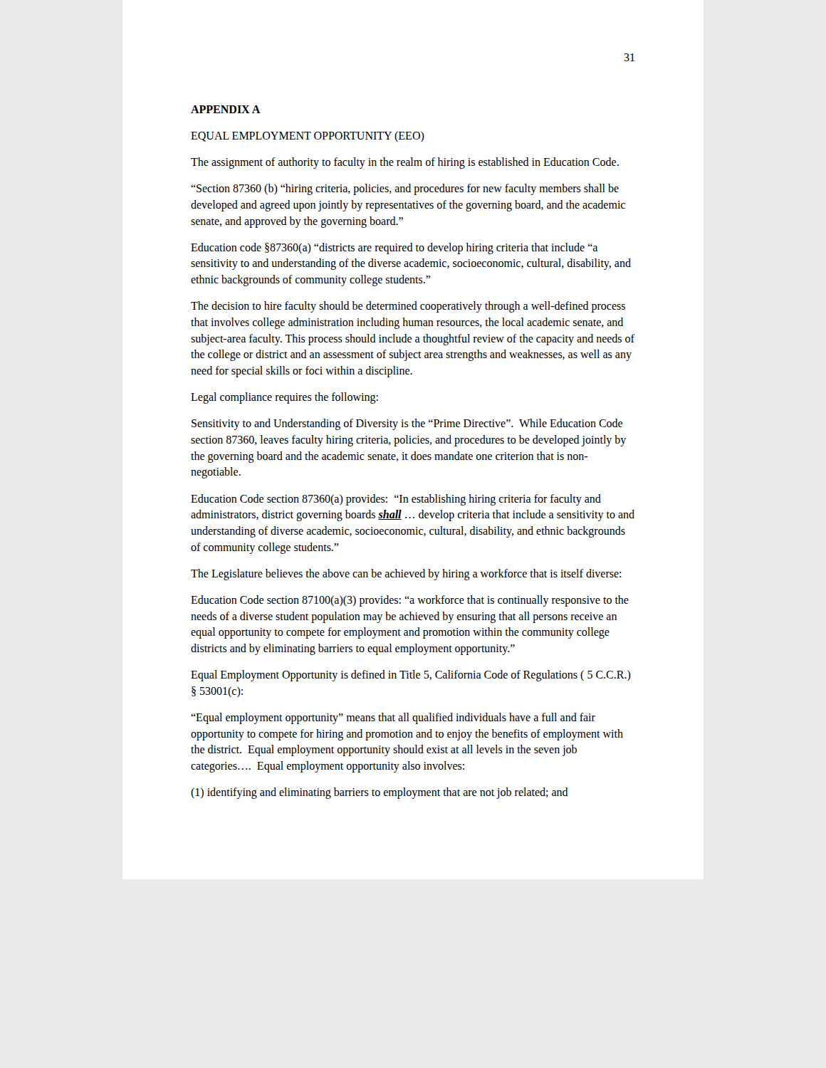31
APPENDIX A
EQUAL EMPLOYMENT OPPORTUNITY (EEO)
The assignment of authority to faculty in the realm of hiring is established in Education Code.
“Section 87360 (b) “hiring criteria, policies, and procedures for new faculty members shall be developed and agreed upon jointly by representatives of the governing board, and the academic senate, and approved by the governing board.”
Education code §87360(a) “districts are required to develop hiring criteria that include “a sensitivity to and understanding of the diverse academic, socioeconomic, cultural, disability, and ethnic backgrounds of community college students.”
The decision to hire faculty should be determined cooperatively through a well-defined process that involves college administration including human resources, the local academic senate, and subject-area faculty. This process should include a thoughtful review of the capacity and needs of the college or district and an assessment of subject area strengths and weaknesses, as well as any need for special skills or foci within a discipline.
Legal compliance requires the following:
Sensitivity to and Understanding of Diversity is the “Prime Directive”. While Education Code section 87360, leaves faculty hiring criteria, policies, and procedures to be developed jointly by the governing board and the academic senate, it does mandate one criterion that is non-negotiable.
Education Code section 87360(a) provides: “In establishing hiring criteria for faculty and administrators, district governing boards shall … develop criteria that include a sensitivity to and understanding of diverse academic, socioeconomic, cultural, disability, and ethnic backgrounds of community college students.”
The Legislature believes the above can be achieved by hiring a workforce that is itself diverse:
Education Code section 87100(a)(3) provides: “a workforce that is continually responsive to the needs of a diverse student population may be achieved by ensuring that all persons receive an equal opportunity to compete for employment and promotion within the community college districts and by eliminating barriers to equal employment opportunity.”
Equal Employment Opportunity is defined in Title 5, California Code of Regulations ( 5 C.C.R.) § 53001(c):
“Equal employment opportunity” means that all qualified individuals have a full and fair opportunity to compete for hiring and promotion and to enjoy the benefits of employment with the district. Equal employment opportunity should exist at all levels in the seven job categories…. Equal employment opportunity also involves:
(1) identifying and eliminating barriers to employment that are not job related; and